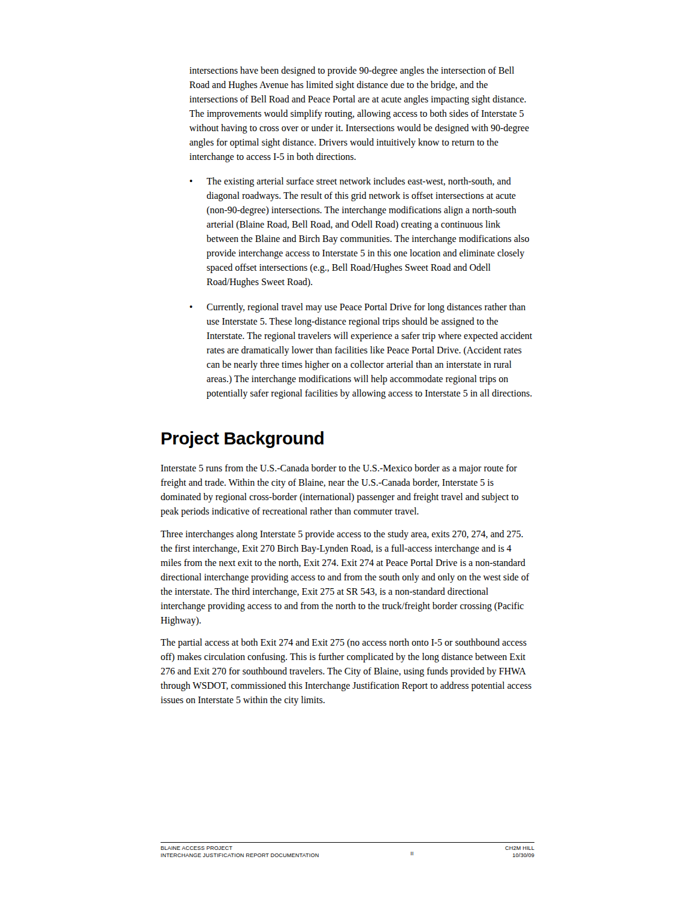intersections have been designed to provide 90-degree angles the intersection of Bell Road and Hughes Avenue has limited sight distance due to the bridge, and the intersections of Bell Road and Peace Portal are at acute angles impacting sight distance. The improvements would simplify routing, allowing access to both sides of Interstate 5 without having to cross over or under it. Intersections would be designed with 90-degree angles for optimal sight distance. Drivers would intuitively know to return to the interchange to access I-5 in both directions.
The existing arterial surface street network includes east-west, north-south, and diagonal roadways. The result of this grid network is offset intersections at acute (non-90-degree) intersections. The interchange modifications align a north-south arterial (Blaine Road, Bell Road, and Odell Road) creating a continuous link between the Blaine and Birch Bay communities. The interchange modifications also provide interchange access to Interstate 5 in this one location and eliminate closely spaced offset intersections (e.g., Bell Road/Hughes Sweet Road and Odell Road/Hughes Sweet Road).
Currently, regional travel may use Peace Portal Drive for long distances rather than use Interstate 5. These long-distance regional trips should be assigned to the Interstate. The regional travelers will experience a safer trip where expected accident rates are dramatically lower than facilities like Peace Portal Drive. (Accident rates can be nearly three times higher on a collector arterial than an interstate in rural areas.) The interchange modifications will help accommodate regional trips on potentially safer regional facilities by allowing access to Interstate 5 in all directions.
Project Background
Interstate 5 runs from the U.S.-Canada border to the U.S.-Mexico border as a major route for freight and trade. Within the city of Blaine, near the U.S.-Canada border, Interstate 5 is dominated by regional cross-border (international) passenger and freight travel and subject to peak periods indicative of recreational rather than commuter travel.
Three interchanges along Interstate 5 provide access to the study area, exits 270, 274, and 275. the first interchange, Exit 270 Birch Bay-Lynden Road, is a full-access interchange and is 4 miles from the next exit to the north, Exit 274. Exit 274 at Peace Portal Drive is a non-standard directional interchange providing access to and from the south only and only on the west side of the interstate. The third interchange, Exit 275 at SR 543, is a non-standard directional interchange providing access to and from the north to the truck/freight border crossing (Pacific Highway).
The partial access at both Exit 274 and Exit 275 (no access north onto I-5 or southbound access off) makes circulation confusing. This is further complicated by the long distance between Exit 276 and Exit 270 for southbound travelers. The City of Blaine, using funds provided by FHWA through WSDOT, commissioned this Interchange Justification Report to address potential access issues on Interstate 5 within the city limits.
BLAINE ACCESS PROJECT
INTERCHANGE JUSTIFICATION REPORT DOCUMENTATION
II
CH2M HILL
10/30/09